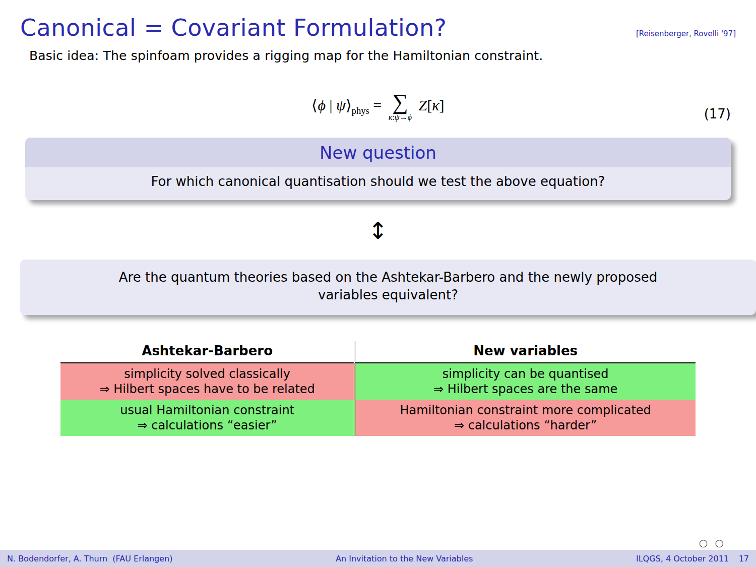Canonical = Covariant Formulation?
[Reisenberger, Rovelli '97]
Basic idea: The spinfoam provides a rigging map for the Hamiltonian constraint.
⟨ϕ | ψ⟩phys = ∑ κ:ψ→ϕ Z[κ]
(17)
New question
For which canonical quantisation should we test the above equation?
↕
Are the quantum theories based on the Ashtekar-Barbero and the newly proposed
variables equivalent?
| Ashtekar-Barbero | New variables |
| --- | --- |
| simplicity solved classically ⇒ Hilbert spaces have to be related | simplicity can be quantised ⇒ Hilbert spaces are the same |
| usual Hamiltonian constraint ⇒ calculations “easier” | Hamiltonian constraint more complicated ⇒ calculations “harder” |
○ ○
N. Bodendorfer, A. Thurn (FAU Erlangen) An Invitation to the New Variables ILQGS, 4 October 2011 17